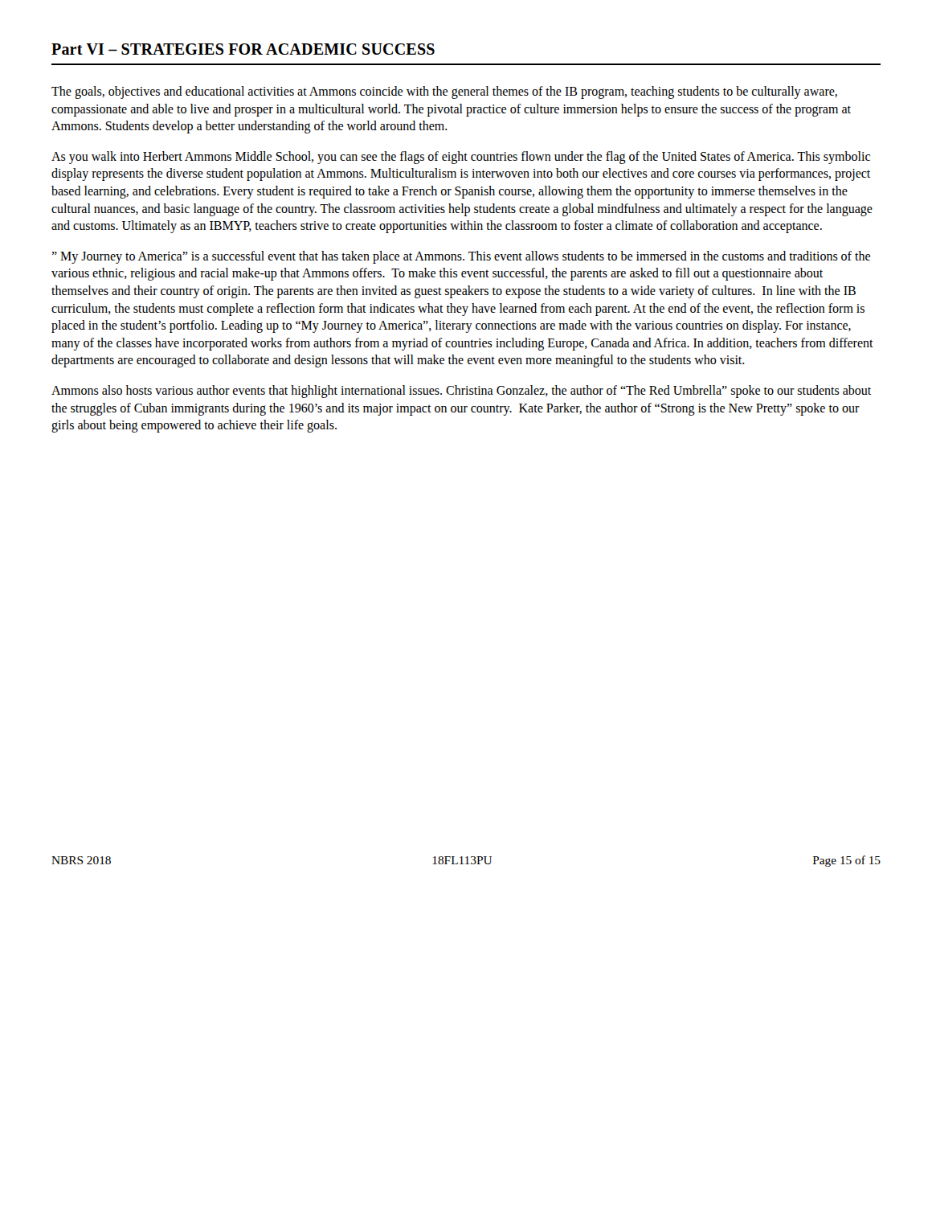Part VI – STRATEGIES FOR ACADEMIC SUCCESS
The goals, objectives and educational activities at Ammons coincide with the general themes of the IB program, teaching students to be culturally aware, compassionate and able to live and prosper in a multicultural world. The pivotal practice of culture immersion helps to ensure the success of the program at Ammons. Students develop a better understanding of the world around them.
As you walk into Herbert Ammons Middle School, you can see the flags of eight countries flown under the flag of the United States of America. This symbolic display represents the diverse student population at Ammons. Multiculturalism is interwoven into both our electives and core courses via performances, project based learning, and celebrations. Every student is required to take a French or Spanish course, allowing them the opportunity to immerse themselves in the cultural nuances, and basic language of the country. The classroom activities help students create a global mindfulness and ultimately a respect for the language and customs. Ultimately as an IBMYP, teachers strive to create opportunities within the classroom to foster a climate of collaboration and acceptance.
” My Journey to America” is a successful event that has taken place at Ammons. This event allows students to be immersed in the customs and traditions of the various ethnic, religious and racial make-up that Ammons offers. To make this event successful, the parents are asked to fill out a questionnaire about themselves and their country of origin. The parents are then invited as guest speakers to expose the students to a wide variety of cultures. In line with the IB curriculum, the students must complete a reflection form that indicates what they have learned from each parent. At the end of the event, the reflection form is placed in the student’s portfolio. Leading up to “My Journey to America”, literary connections are made with the various countries on display. For instance, many of the classes have incorporated works from authors from a myriad of countries including Europe, Canada and Africa. In addition, teachers from different departments are encouraged to collaborate and design lessons that will make the event even more meaningful to the students who visit.
Ammons also hosts various author events that highlight international issues. Christina Gonzalez, the author of “The Red Umbrella” spoke to our students about the struggles of Cuban immigrants during the 1960’s and its major impact on our country. Kate Parker, the author of “Strong is the New Pretty” spoke to our girls about being empowered to achieve their life goals.
NBRS 2018 18FL113PU Page 15 of 15